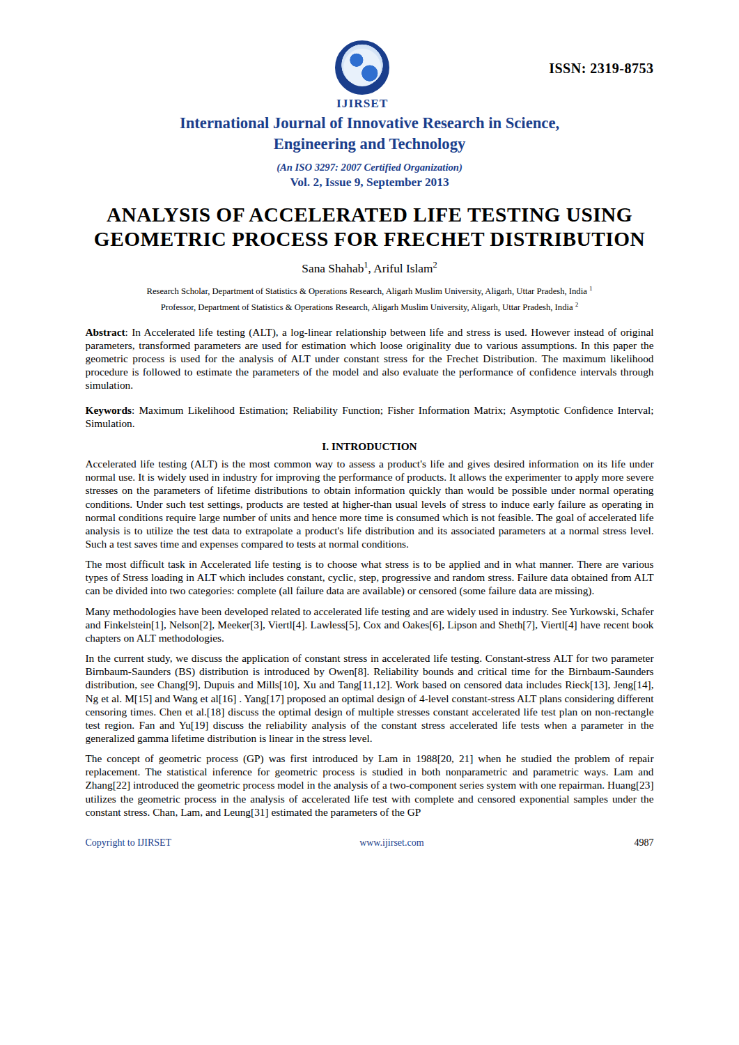IJIRSET
ISSN: 2319-8753
International Journal of Innovative Research in Science,
Engineering and Technology
(An ISO 3297: 2007 Certified Organization)
Vol. 2, Issue 9, September 2013
ANALYSIS OF ACCELERATED LIFE TESTING USING GEOMETRIC PROCESS FOR FRECHET DISTRIBUTION
Sana Shahab1, Ariful Islam2
Research Scholar, Department of Statistics & Operations Research, Aligarh Muslim University, Aligarh, Uttar Pradesh, India 1
Professor, Department of Statistics & Operations Research, Aligarh Muslim University, Aligarh, Uttar Pradesh, India 2
Abstract: In Accelerated life testing (ALT), a log-linear relationship between life and stress is used. However instead of original parameters, transformed parameters are used for estimation which loose originality due to various assumptions. In this paper the geometric process is used for the analysis of ALT under constant stress for the Frechet Distribution. The maximum likelihood procedure is followed to estimate the parameters of the model and also evaluate the performance of confidence intervals through simulation.
Keywords: Maximum Likelihood Estimation; Reliability Function; Fisher Information Matrix; Asymptotic Confidence Interval; Simulation.
I. INTRODUCTION
Accelerated life testing (ALT) is the most common way to assess a product's life and gives desired information on its life under normal use. It is widely used in industry for improving the performance of products. It allows the experimenter to apply more severe stresses on the parameters of lifetime distributions to obtain information quickly than would be possible under normal operating conditions. Under such test settings, products are tested at higher-than usual levels of stress to induce early failure as operating in normal conditions require large number of units and hence more time is consumed which is not feasible. The goal of accelerated life analysis is to utilize the test data to extrapolate a product's life distribution and its associated parameters at a normal stress level. Such a test saves time and expenses compared to tests at normal conditions.
The most difficult task in Accelerated life testing is to choose what stress is to be applied and in what manner. There are various types of Stress loading in ALT which includes constant, cyclic, step, progressive and random stress. Failure data obtained from ALT can be divided into two categories: complete (all failure data are available) or censored (some failure data are missing).
Many methodologies have been developed related to accelerated life testing and are widely used in industry. See Yurkowski, Schafer and Finkelstein[1], Nelson[2], Meeker[3], Viertl[4]. Lawless[5], Cox and Oakes[6], Lipson and Sheth[7], Viertl[4] have recent book chapters on ALT methodologies.
In the current study, we discuss the application of constant stress in accelerated life testing. Constant-stress ALT for two parameter Birnbaum-Saunders (BS) distribution is introduced by Owen[8]. Reliability bounds and critical time for the Birnbaum-Saunders distribution, see Chang[9], Dupuis and Mills[10], Xu and Tang[11,12]. Work based on censored data includes Rieck[13], Jeng[14], Ng et al. M[15] and Wang et al[16] . Yang[17] proposed an optimal design of 4-level constant-stress ALT plans considering different censoring times. Chen et al.[18] discuss the optimal design of multiple stresses constant accelerated life test plan on non-rectangle test region. Fan and Yu[19] discuss the reliability analysis of the constant stress accelerated life tests when a parameter in the generalized gamma lifetime distribution is linear in the stress level.
The concept of geometric process (GP) was first introduced by Lam in 1988[20, 21] when he studied the problem of repair replacement. The statistical inference for geometric process is studied in both nonparametric and parametric ways. Lam and Zhang[22] introduced the geometric process model in the analysis of a two-component series system with one repairman. Huang[23] utilizes the geometric process in the analysis of accelerated life test with complete and censored exponential samples under the constant stress. Chan, Lam, and Leung[31] estimated the parameters of the GP
Copyright to IJIRSET
www.ijirset.com
4987